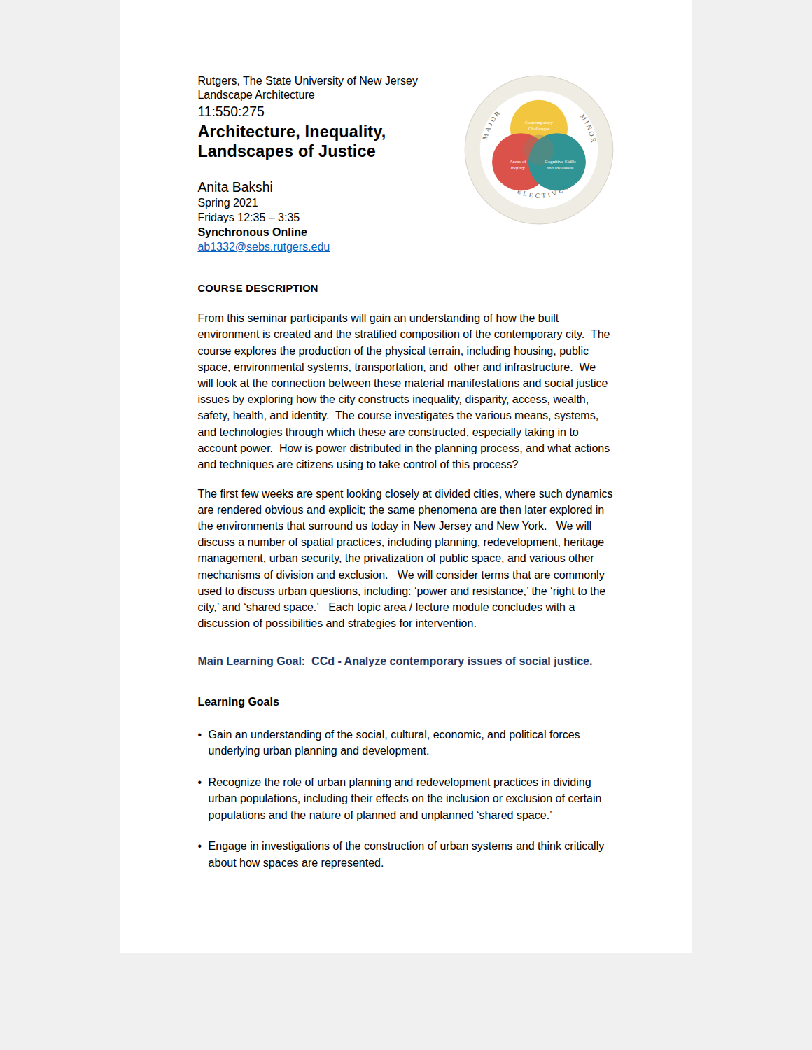Rutgers, The State University of New Jersey
Landscape Architecture
11:550:275
Architecture, Inequality,
Landscapes of Justice
Anita Bakshi
Spring 2021
Fridays 12:35 – 3:35
Synchronous Online
ab1332@sebs.rutgers.edu
MAJOR MINOR ELECTIVES Contemporary Challenges Areas of Inquiry Cognitive Skills and Processes
COURSE DESCRIPTION
From this seminar participants will gain an understanding of how the built environment is created and the stratified composition of the contemporary city. The course explores the production of the physical terrain, including housing, public space, environmental systems, transportation, and other and infrastructure. We will look at the connection between these material manifestations and social justice issues by exploring how the city constructs inequality, disparity, access, wealth, safety, health, and identity. The course investigates the various means, systems, and technologies through which these are constructed, especially taking in to account power. How is power distributed in the planning process, and what actions and techniques are citizens using to take control of this process?
The first few weeks are spent looking closely at divided cities, where such dynamics are rendered obvious and explicit; the same phenomena are then later explored in the environments that surround us today in New Jersey and New York. We will discuss a number of spatial practices, including planning, redevelopment, heritage management, urban security, the privatization of public space, and various other mechanisms of division and exclusion. We will consider terms that are commonly used to discuss urban questions, including: ‘power and resistance,’ the ‘right to the city,’ and ‘shared space.’ Each topic area / lecture module concludes with a discussion of possibilities and strategies for intervention.
Main Learning Goal: CCd - Analyze contemporary issues of social justice.
Learning Goals
Gain an understanding of the social, cultural, economic, and political forces underlying urban planning and development.
Recognize the role of urban planning and redevelopment practices in dividing urban populations, including their effects on the inclusion or exclusion of certain populations and the nature of planned and unplanned ‘shared space.’
Engage in investigations of the construction of urban systems and think critically about how spaces are represented.